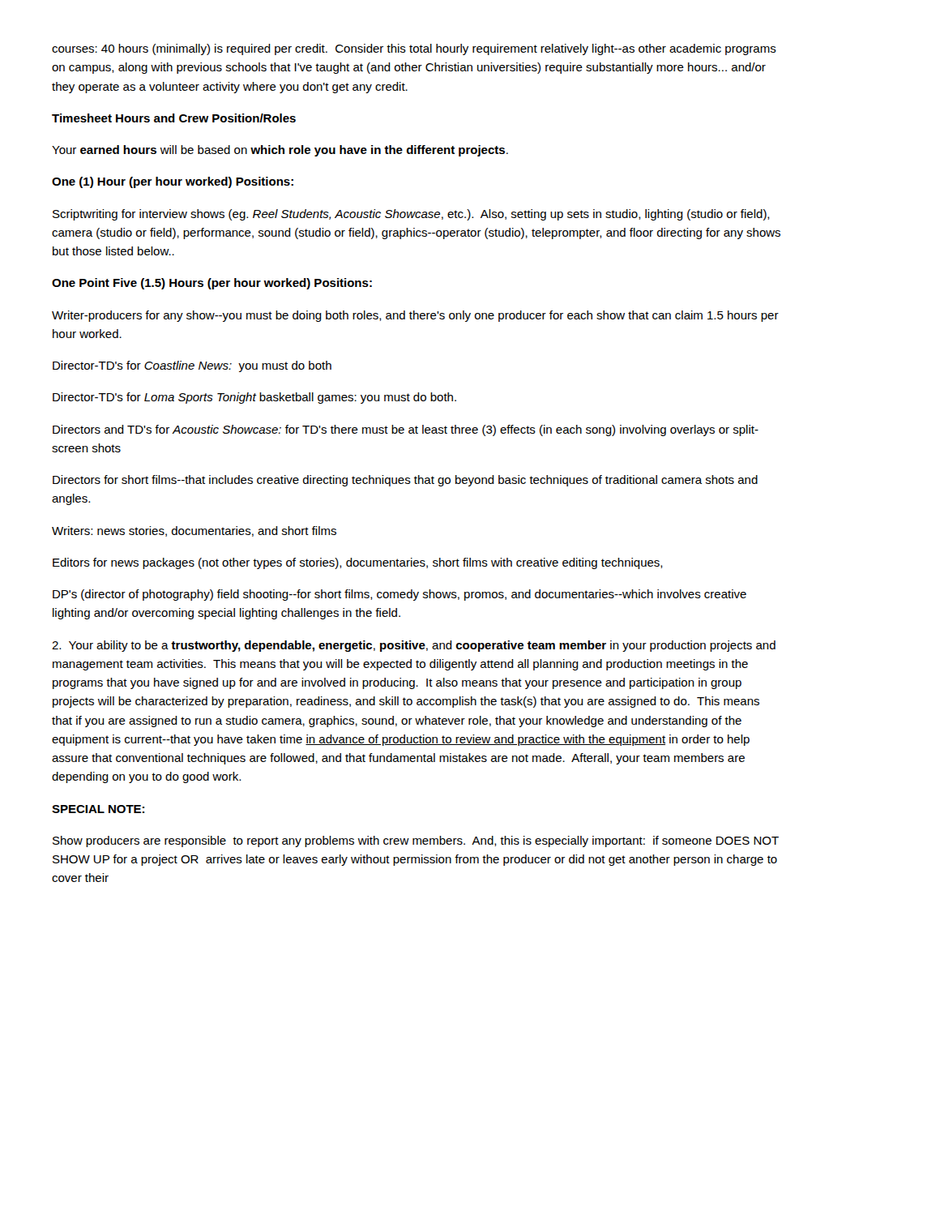courses: 40 hours (minimally) is required per credit. Consider this total hourly requirement relatively light--as other academic programs on campus, along with previous schools that I've taught at (and other Christian universities) require substantially more hours... and/or they operate as a volunteer activity where you don't get any credit.
Timesheet Hours and Crew Position/Roles
Your earned hours will be based on which role you have in the different projects.
One (1) Hour (per hour worked) Positions:
Scriptwriting for interview shows (eg. Reel Students, Acoustic Showcase, etc.). Also, setting up sets in studio, lighting (studio or field), camera (studio or field), performance, sound (studio or field), graphics--operator (studio), teleprompter, and floor directing for any shows but those listed below..
One Point Five (1.5) Hours (per hour worked) Positions:
Writer-producers for any show--you must be doing both roles, and there's only one producer for each show that can claim 1.5 hours per hour worked.
Director-TD's for Coastline News: you must do both
Director-TD's for Loma Sports Tonight basketball games: you must do both.
Directors and TD's for Acoustic Showcase: for TD's there must be at least three (3) effects (in each song) involving overlays or split-screen shots
Directors for short films--that includes creative directing techniques that go beyond basic techniques of traditional camera shots and angles.
Writers: news stories, documentaries, and short films
Editors for news packages (not other types of stories), documentaries, short films with creative editing techniques,
DP's (director of photography) field shooting--for short films, comedy shows, promos, and documentaries--which involves creative lighting and/or overcoming special lighting challenges in the field.
2. Your ability to be a trustworthy, dependable, energetic, positive, and cooperative team member in your production projects and management team activities. This means that you will be expected to diligently attend all planning and production meetings in the programs that you have signed up for and are involved in producing. It also means that your presence and participation in group projects will be characterized by preparation, readiness, and skill to accomplish the task(s) that you are assigned to do. This means that if you are assigned to run a studio camera, graphics, sound, or whatever role, that your knowledge and understanding of the equipment is current--that you have taken time in advance of production to review and practice with the equipment in order to help assure that conventional techniques are followed, and that fundamental mistakes are not made. Afterall, your team members are depending on you to do good work.
SPECIAL NOTE:
Show producers are responsible to report any problems with crew members. And, this is especially important: if someone DOES NOT SHOW UP for a project OR arrives late or leaves early without permission from the producer or did not get another person in charge to cover their